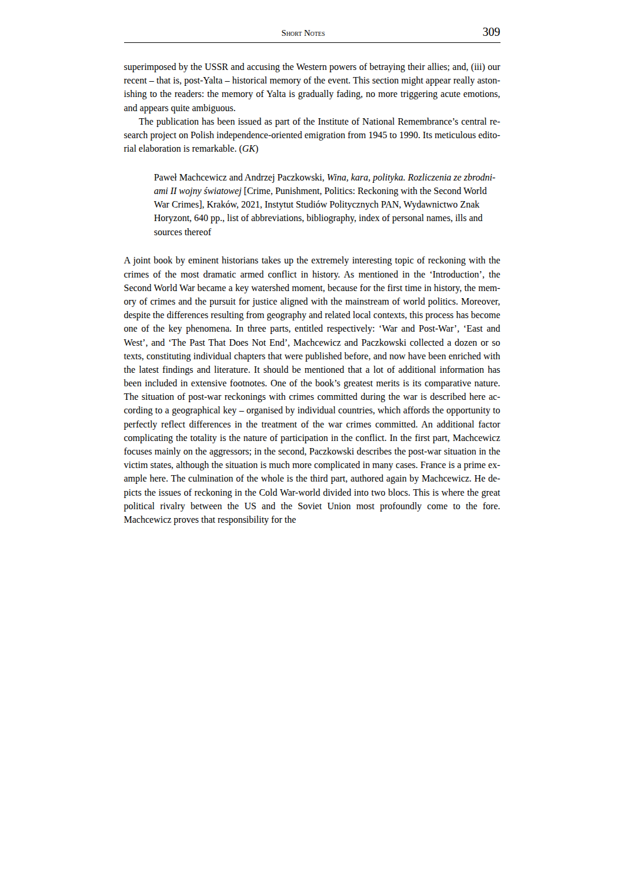Short Notes 309
superimposed by the USSR and accusing the Western powers of betraying their allies; and, (iii) our recent – that is, post-Yalta – historical memory of the event. This section might appear really astonishing to the readers: the memory of Yalta is gradually fading, no more triggering acute emotions, and appears quite ambiguous.
The publication has been issued as part of the Institute of National Remembrance’s central research project on Polish independence-oriented emigration from 1945 to 1990. Its meticulous editorial elaboration is remarkable. (GK)
Paweł Machcewicz and Andrzej Paczkowski, Wina, kara, polityka. Rozliczenia ze zbrodniami II wojny światowej [Crime, Punishment, Politics: Reckoning with the Second World War Crimes], Kraków, 2021, Instytut Studiów Politycznych PAN, Wydawnictwo Znak Horyzont, 640 pp., list of abbreviations, bibliography, index of personal names, ills and sources thereof
A joint book by eminent historians takes up the extremely interesting topic of reckoning with the crimes of the most dramatic armed conflict in history. As mentioned in the ‘Introduction’, the Second World War became a key watershed moment, because for the first time in history, the memory of crimes and the pursuit for justice aligned with the mainstream of world politics. Moreover, despite the differences resulting from geography and related local contexts, this process has become one of the key phenomena. In three parts, entitled respectively: ‘War and Post-War’, ‘East and West’, and ‘The Past That Does Not End’, Machcewicz and Paczkowski collected a dozen or so texts, constituting individual chapters that were published before, and now have been enriched with the latest findings and literature. It should be mentioned that a lot of additional information has been included in extensive footnotes. One of the book’s greatest merits is its comparative nature. The situation of post-war reckonings with crimes committed during the war is described here according to a geographical key – organised by individual countries, which affords the opportunity to perfectly reflect differences in the treatment of the war crimes committed. An additional factor complicating the totality is the nature of participation in the conflict. In the first part, Machcewicz focuses mainly on the aggressors; in the second, Paczkowski describes the post-war situation in the victim states, although the situation is much more complicated in many cases. France is a prime example here. The culmination of the whole is the third part, authored again by Machcewicz. He depicts the issues of reckoning in the Cold War-world divided into two blocs. This is where the great political rivalry between the US and the Soviet Union most profoundly come to the fore. Machcewicz proves that responsibility for the